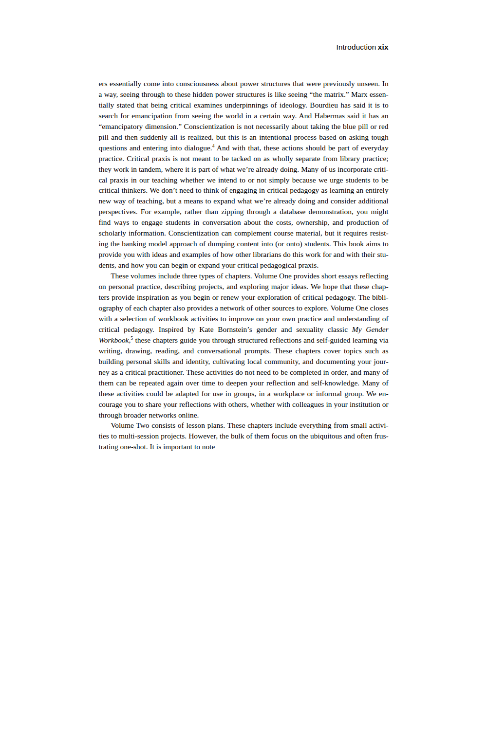Introductionxix
ers essentially come into consciousness about power structures that were previously unseen. In a way, seeing through to these hidden power structures is like seeing “the matrix.” Marx essentially stated that being critical examines underpinnings of ideology. Bourdieu has said it is to search for emancipation from seeing the world in a certain way. And Habermas said it has an “emancipatory dimension.” Conscientization is not necessarily about taking the blue pill or red pill and then suddenly all is realized, but this is an intentional process based on asking tough questions and entering into dialogue.4 And with that, these actions should be part of everyday practice. Critical praxis is not meant to be tacked on as wholly separate from library practice; they work in tandem, where it is part of what we’re already doing. Many of us incorporate critical praxis in our teaching whether we intend to or not simply because we urge students to be critical thinkers. We don’t need to think of engaging in critical pedagogy as learning an entirely new way of teaching, but a means to expand what we’re already doing and consider additional perspectives. For example, rather than zipping through a database demonstration, you might find ways to engage students in conversation about the costs, ownership, and production of scholarly information. Conscientization can complement course material, but it requires resisting the banking model approach of dumping content into (or onto) students. This book aims to provide you with ideas and examples of how other librarians do this work for and with their students, and how you can begin or expand your critical pedagogical praxis.
These volumes include three types of chapters. Volume One provides short essays reflecting on personal practice, describing projects, and exploring major ideas. We hope that these chapters provide inspiration as you begin or renew your exploration of critical pedagogy. The bibliography of each chapter also provides a network of other sources to explore. Volume One closes with a selection of workbook activities to improve on your own practice and understanding of critical pedagogy. Inspired by Kate Bornstein’s gender and sexuality classic My Gender Workbook,5 these chapters guide you through structured reflections and self-guided learning via writing, drawing, reading, and conversational prompts. These chapters cover topics such as building personal skills and identity, cultivating local community, and documenting your journey as a critical practitioner. These activities do not need to be completed in order, and many of them can be repeated again over time to deepen your reflection and self-knowledge. Many of these activities could be adapted for use in groups, in a workplace or informal group. We encourage you to share your reflections with others, whether with colleagues in your institution or through broader networks online.
Volume Two consists of lesson plans. These chapters include everything from small activities to multi-session projects. However, the bulk of them focus on the ubiquitous and often frustrating one-shot. It is important to note